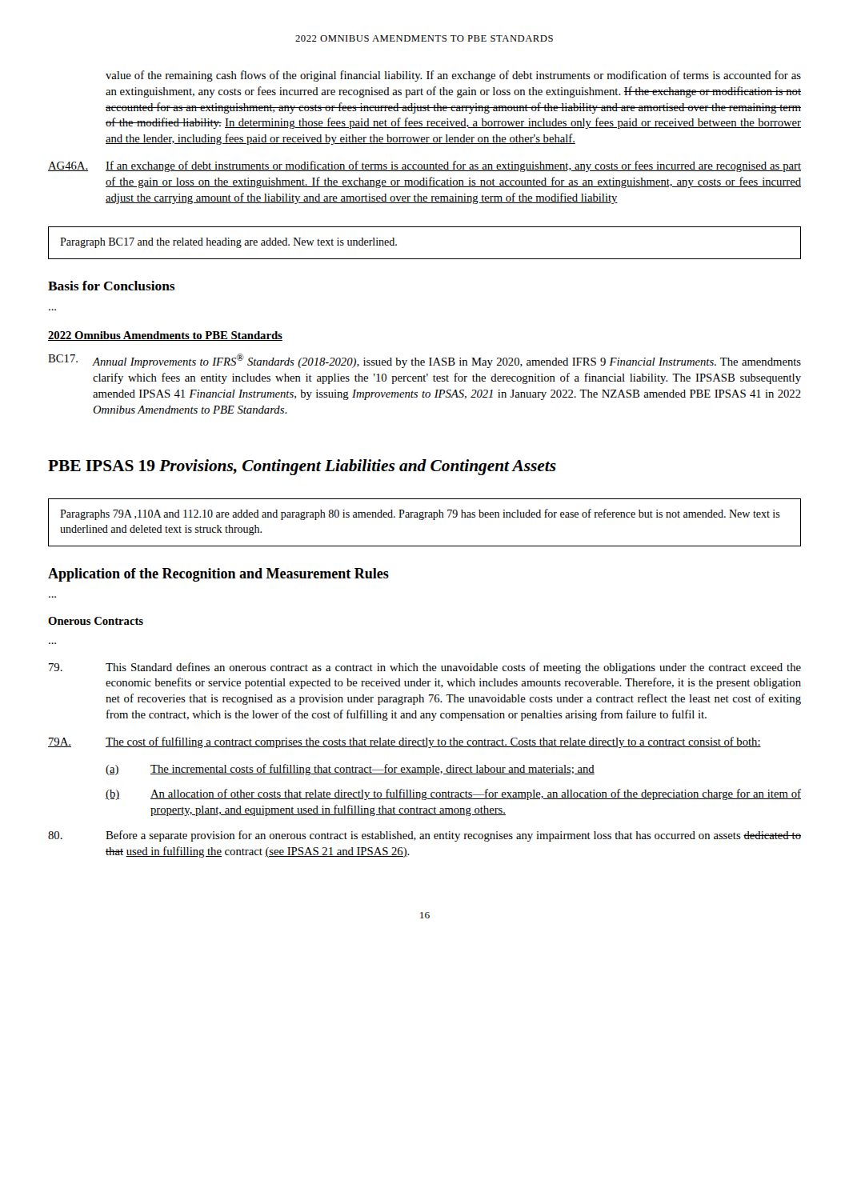2022 OMNIBUS AMENDMENTS TO PBE STANDARDS
value of the remaining cash flows of the original financial liability. If an exchange of debt instruments or modification of terms is accounted for as an extinguishment, any costs or fees incurred are recognised as part of the gain or loss on the extinguishment. If the exchange or modification is not accounted for as an extinguishment, any costs or fees incurred adjust the carrying amount of the liability and are amortised over the remaining term of the modified liability. In determining those fees paid net of fees received, a borrower includes only fees paid or received between the borrower and the lender, including fees paid or received by either the borrower or lender on the other's behalf.
AG46A.
If an exchange of debt instruments or modification of terms is accounted for as an extinguishment, any costs or fees incurred are recognised as part of the gain or loss on the extinguishment. If the exchange or modification is not accounted for as an extinguishment, any costs or fees incurred adjust the carrying amount of the liability and are amortised over the remaining term of the modified liability
Paragraph BC17 and the related heading are added. New text is underlined.
Basis for Conclusions
...
2022 Omnibus Amendments to PBE Standards
BC17.
Annual Improvements to IFRS® Standards (2018-2020), issued by the IASB in May 2020, amended IFRS 9 Financial Instruments. The amendments clarify which fees an entity includes when it applies the '10 percent' test for the derecognition of a financial liability. The IPSASB subsequently amended IPSAS 41 Financial Instruments, by issuing Improvements to IPSAS, 2021 in January 2022. The NZASB amended PBE IPSAS 41 in 2022 Omnibus Amendments to PBE Standards.
PBE IPSAS 19 Provisions, Contingent Liabilities and Contingent Assets
Paragraphs 79A ,110A and 112.10 are added and paragraph 80 is amended. Paragraph 79 has been included for ease of reference but is not amended. New text is underlined and deleted text is struck through.
Application of the Recognition and Measurement Rules
...
Onerous Contracts
...
79.
This Standard defines an onerous contract as a contract in which the unavoidable costs of meeting the obligations under the contract exceed the economic benefits or service potential expected to be received under it, which includes amounts recoverable. Therefore, it is the present obligation net of recoveries that is recognised as a provision under paragraph 76. The unavoidable costs under a contract reflect the least net cost of exiting from the contract, which is the lower of the cost of fulfilling it and any compensation or penalties arising from failure to fulfil it.
79A.
The cost of fulfilling a contract comprises the costs that relate directly to the contract. Costs that relate directly to a contract consist of both:
(a)
The incremental costs of fulfilling that contract—for example, direct labour and materials; and
(b)
An allocation of other costs that relate directly to fulfilling contracts—for example, an allocation of the depreciation charge for an item of property, plant, and equipment used in fulfilling that contract among others.
80.
Before a separate provision for an onerous contract is established, an entity recognises any impairment loss that has occurred on assets dedicated to that used in fulfilling the contract (see IPSAS 21 and IPSAS 26).
16